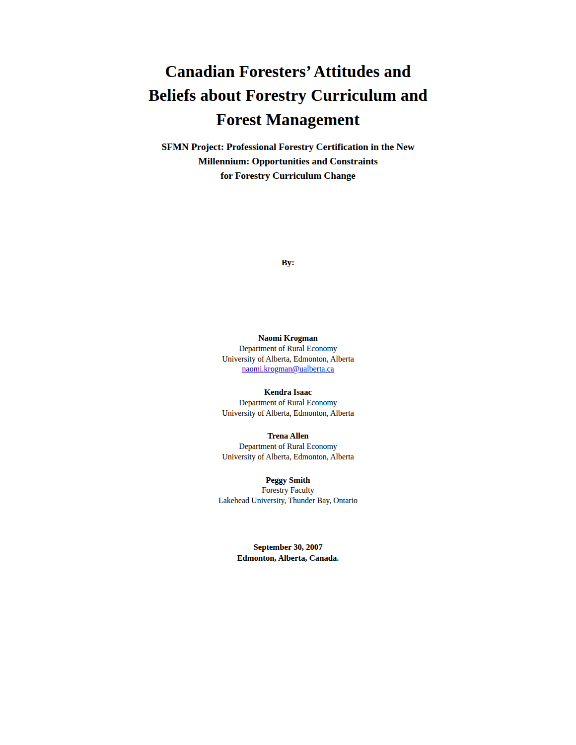Canadian Foresters’ Attitudes and Beliefs about Forestry Curriculum and Forest Management
SFMN Project: Professional Forestry Certification in the New
Millennium: Opportunities and Constraints
for Forestry Curriculum Change
By:
Naomi Krogman
Department of Rural Economy
University of Alberta, Edmonton, Alberta
naomi.krogman@ualberta.ca
Kendra Isaac
Department of Rural Economy
University of Alberta, Edmonton, Alberta
Trena Allen
Department of Rural Economy
University of Alberta, Edmonton, Alberta
Peggy Smith
Forestry Faculty
Lakehead University, Thunder Bay, Ontario
September 30, 2007
Edmonton, Alberta, Canada.